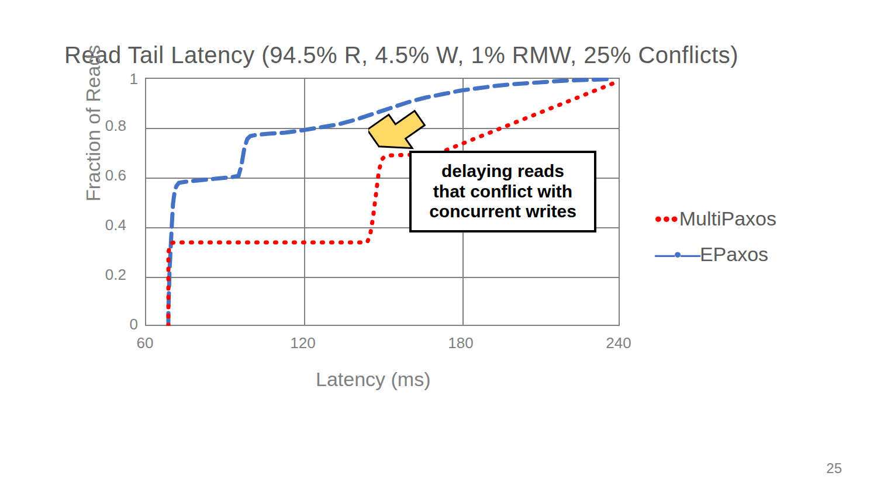Read Tail Latency (94.5% R, 4.5% W, 1% RMW, 25% Conflicts)
Fraction of Reads
1
0.8
0.6
0.4
0.2
0
60
120
180
240
Latency (ms)
delaying reads
that conflict with
concurrent writes
•••MultiPaxos
—•—EPaxos
25